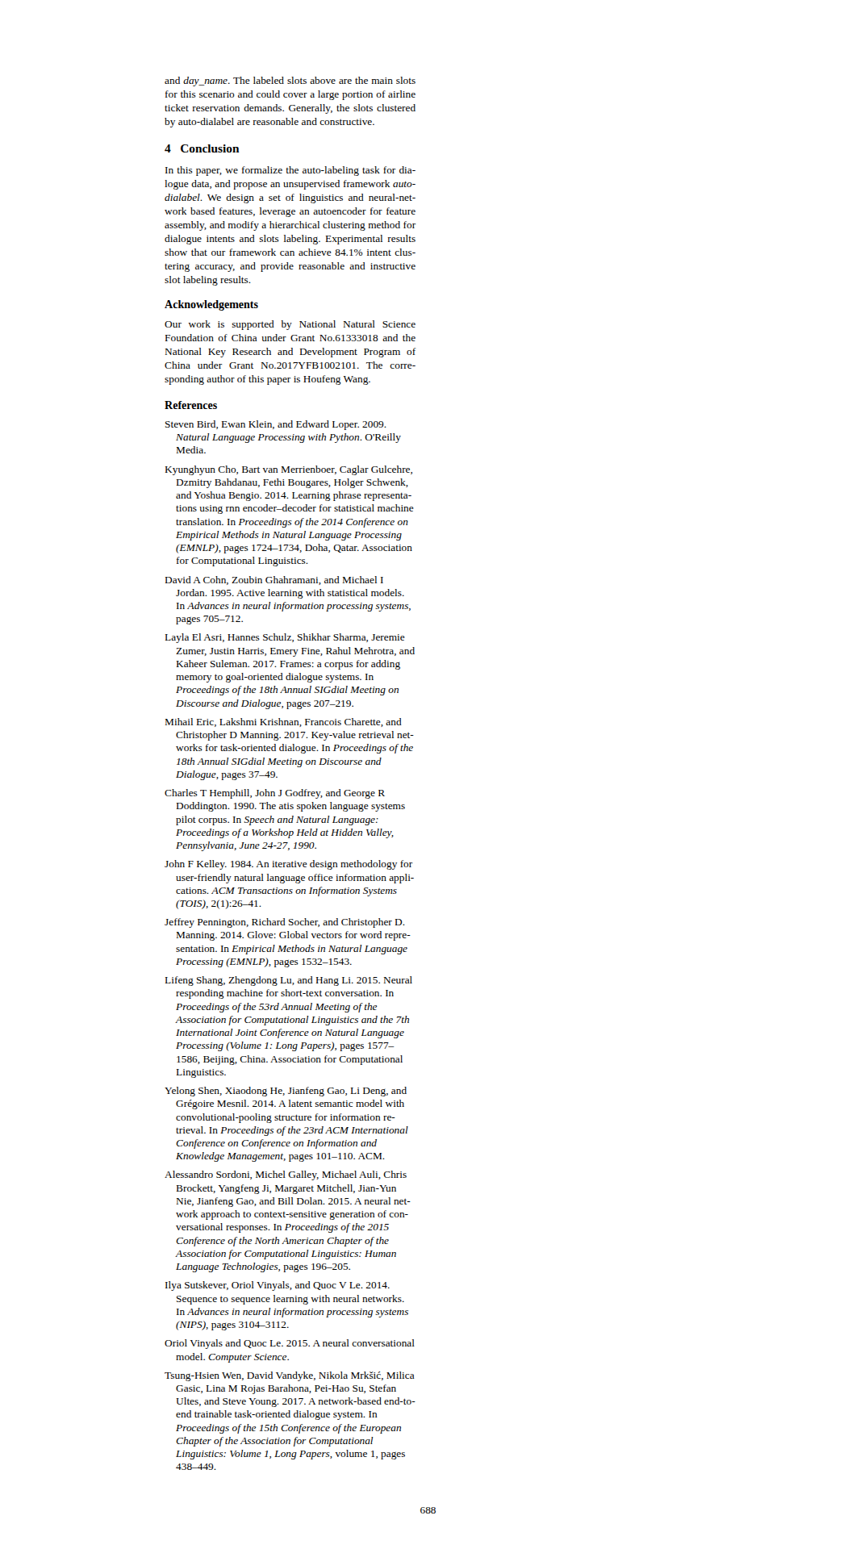and day_name. The labeled slots above are the main slots for this scenario and could cover a large portion of airline ticket reservation demands. Generally, the slots clustered by auto-dialabel are reasonable and constructive.
4 Conclusion
In this paper, we formalize the auto-labeling task for dialogue data, and propose an unsupervised framework auto-dialabel. We design a set of linguistics and neural-network based features, leverage an autoencoder for feature assembly, and modify a hierarchical clustering method for dialogue intents and slots labeling. Experimental results show that our framework can achieve 84.1% intent clustering accuracy, and provide reasonable and instructive slot labeling results.
Acknowledgements
Our work is supported by National Natural Science Foundation of China under Grant No.61333018 and the National Key Research and Development Program of China under Grant No.2017YFB1002101. The corresponding author of this paper is Houfeng Wang.
References
Steven Bird, Ewan Klein, and Edward Loper. 2009. Natural Language Processing with Python. O'Reilly Media.
Kyunghyun Cho, Bart van Merrienboer, Caglar Gulcehre, Dzmitry Bahdanau, Fethi Bougares, Holger Schwenk, and Yoshua Bengio. 2014. Learning phrase representations using rnn encoder–decoder for statistical machine translation. In Proceedings of the 2014 Conference on Empirical Methods in Natural Language Processing (EMNLP), pages 1724–1734, Doha, Qatar. Association for Computational Linguistics.
David A Cohn, Zoubin Ghahramani, and Michael I Jordan. 1995. Active learning with statistical models. In Advances in neural information processing systems, pages 705–712.
Layla El Asri, Hannes Schulz, Shikhar Sharma, Jeremie Zumer, Justin Harris, Emery Fine, Rahul Mehrotra, and Kaheer Suleman. 2017. Frames: a corpus for adding memory to goal-oriented dialogue systems. In Proceedings of the 18th Annual SIGdial Meeting on Discourse and Dialogue, pages 207–219.
Mihail Eric, Lakshmi Krishnan, Francois Charette, and Christopher D Manning. 2017. Key-value retrieval networks for task-oriented dialogue. In Proceedings of the 18th Annual SIGdial Meeting on Discourse and Dialogue, pages 37–49.
Charles T Hemphill, John J Godfrey, and George R Doddington. 1990. The atis spoken language systems pilot corpus. In Speech and Natural Language: Proceedings of a Workshop Held at Hidden Valley, Pennsylvania, June 24-27, 1990.
John F Kelley. 1984. An iterative design methodology for user-friendly natural language office information applications. ACM Transactions on Information Systems (TOIS), 2(1):26–41.
Jeffrey Pennington, Richard Socher, and Christopher D. Manning. 2014. Glove: Global vectors for word representation. In Empirical Methods in Natural Language Processing (EMNLP), pages 1532–1543.
Lifeng Shang, Zhengdong Lu, and Hang Li. 2015. Neural responding machine for short-text conversation. In Proceedings of the 53rd Annual Meeting of the Association for Computational Linguistics and the 7th International Joint Conference on Natural Language Processing (Volume 1: Long Papers), pages 1577–1586, Beijing, China. Association for Computational Linguistics.
Yelong Shen, Xiaodong He, Jianfeng Gao, Li Deng, and Grégoire Mesnil. 2014. A latent semantic model with convolutional-pooling structure for information retrieval. In Proceedings of the 23rd ACM International Conference on Conference on Information and Knowledge Management, pages 101–110. ACM.
Alessandro Sordoni, Michel Galley, Michael Auli, Chris Brockett, Yangfeng Ji, Margaret Mitchell, Jian-Yun Nie, Jianfeng Gao, and Bill Dolan. 2015. A neural network approach to context-sensitive generation of conversational responses. In Proceedings of the 2015 Conference of the North American Chapter of the Association for Computational Linguistics: Human Language Technologies, pages 196–205.
Ilya Sutskever, Oriol Vinyals, and Quoc V Le. 2014. Sequence to sequence learning with neural networks. In Advances in neural information processing systems (NIPS), pages 3104–3112.
Oriol Vinyals and Quoc Le. 2015. A neural conversational model. Computer Science.
Tsung-Hsien Wen, David Vandyke, Nikola Mrkšić, Milica Gasic, Lina M Rojas Barahona, Pei-Hao Su, Stefan Ultes, and Steve Young. 2017. A network-based end-to-end trainable task-oriented dialogue system. In Proceedings of the 15th Conference of the European Chapter of the Association for Computational Linguistics: Volume 1, Long Papers, volume 1, pages 438–449.
688